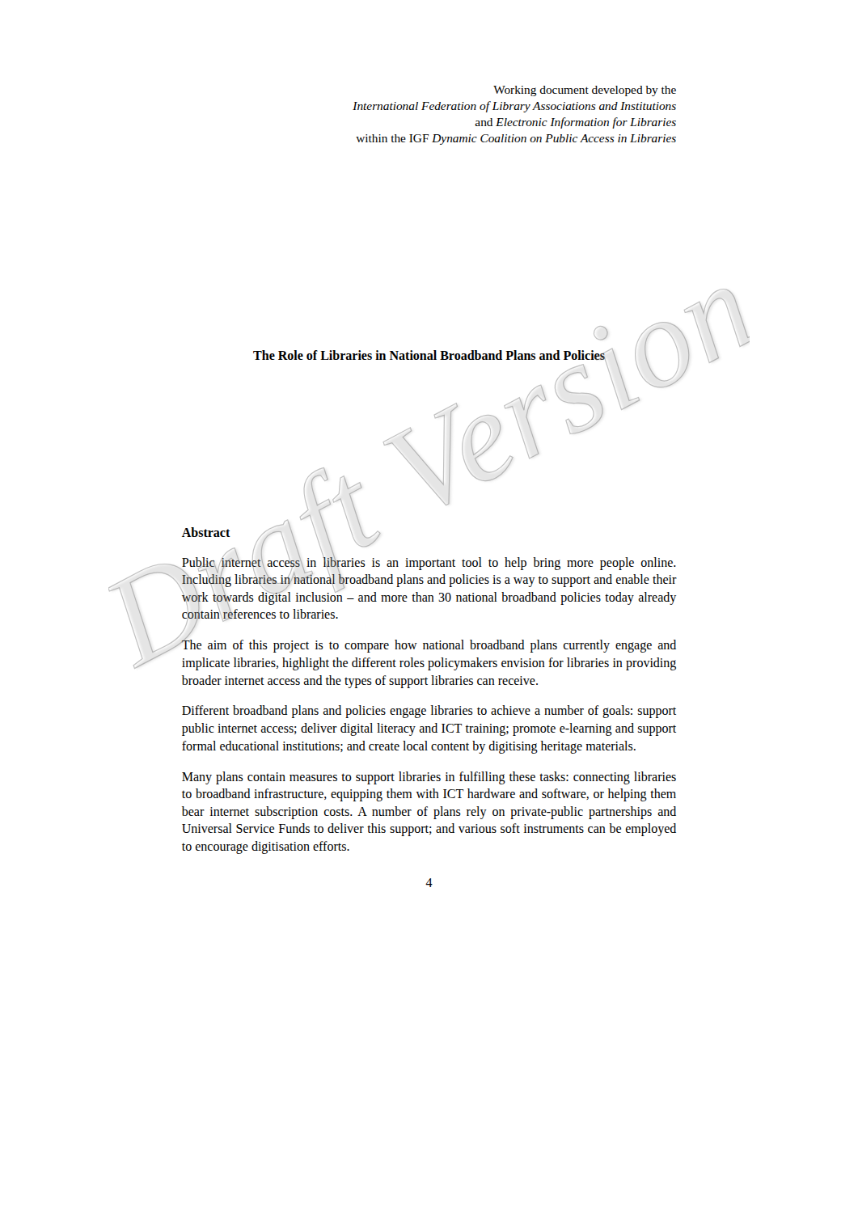Draft Version
Working document developed by the
International Federation of Library Associations and Institutions
and Electronic Information for Libraries
within the IGF Dynamic Coalition on Public Access in Libraries
The Role of Libraries in National Broadband Plans and Policies
Abstract
Public internet access in libraries is an important tool to help bring more people online. Including libraries in national broadband plans and policies is a way to support and enable their work towards digital inclusion – and more than 30 national broadband policies today already contain references to libraries.
The aim of this project is to compare how national broadband plans currently engage and implicate libraries, highlight the different roles policymakers envision for libraries in providing broader internet access and the types of support libraries can receive.
Different broadband plans and policies engage libraries to achieve a number of goals: support public internet access; deliver digital literacy and ICT training; promote e-learning and support formal educational institutions; and create local content by digitising heritage materials.
Many plans contain measures to support libraries in fulfilling these tasks: connecting libraries to broadband infrastructure, equipping them with ICT hardware and software, or helping them bear internet subscription costs. A number of plans rely on private-public partnerships and Universal Service Funds to deliver this support; and various soft instruments can be employed to encourage digitisation efforts.
4